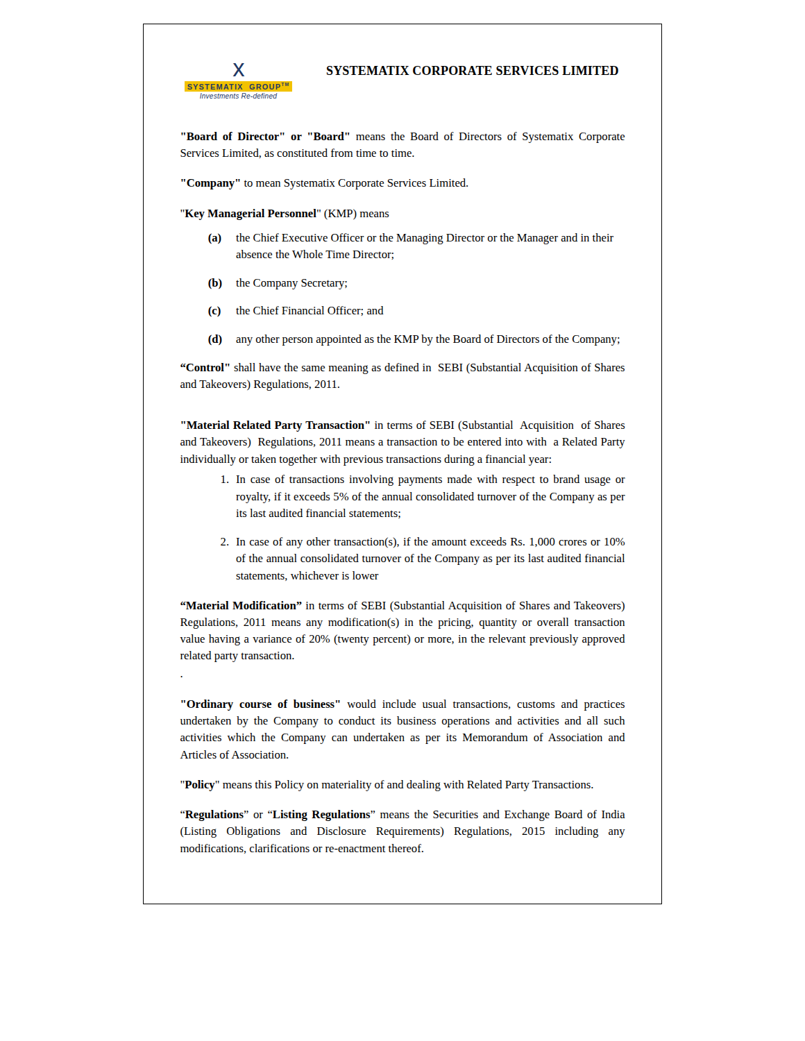x SYSTEMATIX GROUP TM Investments Re-defined
SYSTEMATIX CORPORATE SERVICES LIMITED
"Board of Director" or "Board" means the Board of Directors of Systematix Corporate Services Limited, as constituted from time to time.
"Company" to mean Systematix Corporate Services Limited.
"Key Managerial Personnel" (KMP) means
(a) the Chief Executive Officer or the Managing Director or the Manager and in their absence the Whole Time Director;
(b) the Company Secretary;
(c) the Chief Financial Officer; and
(d) any other person appointed as the KMP by the Board of Directors of the Company;
“Control" shall have the same meaning as defined in SEBI (Substantial Acquisition of Shares and Takeovers) Regulations, 2011.
"Material Related Party Transaction" in terms of SEBI (Substantial Acquisition of Shares and Takeovers) Regulations, 2011 means a transaction to be entered into with a Related Party individually or taken together with previous transactions during a financial year:
In case of transactions involving payments made with respect to brand usage or royalty, if it exceeds 5% of the annual consolidated turnover of the Company as per its last audited financial statements;
In case of any other transaction(s), if the amount exceeds Rs. 1,000 crores or 10% of the annual consolidated turnover of the Company as per its last audited financial statements, whichever is lower
“Material Modification” in terms of SEBI (Substantial Acquisition of Shares and Takeovers) Regulations, 2011 means any modification(s) in the pricing, quantity or overall transaction value having a variance of 20% (twenty percent) or more, in the relevant previously approved related party transaction.
.
"Ordinary course of business" would include usual transactions, customs and practices undertaken by the Company to conduct its business operations and activities and all such activities which the Company can undertaken as per its Memorandum of Association and Articles of Association.
"Policy" means this Policy on materiality of and dealing with Related Party Transactions.
“Regulations” or “Listing Regulations” means the Securities and Exchange Board of India (Listing Obligations and Disclosure Requirements) Regulations, 2015 including any modifications, clarifications or re-enactment thereof.